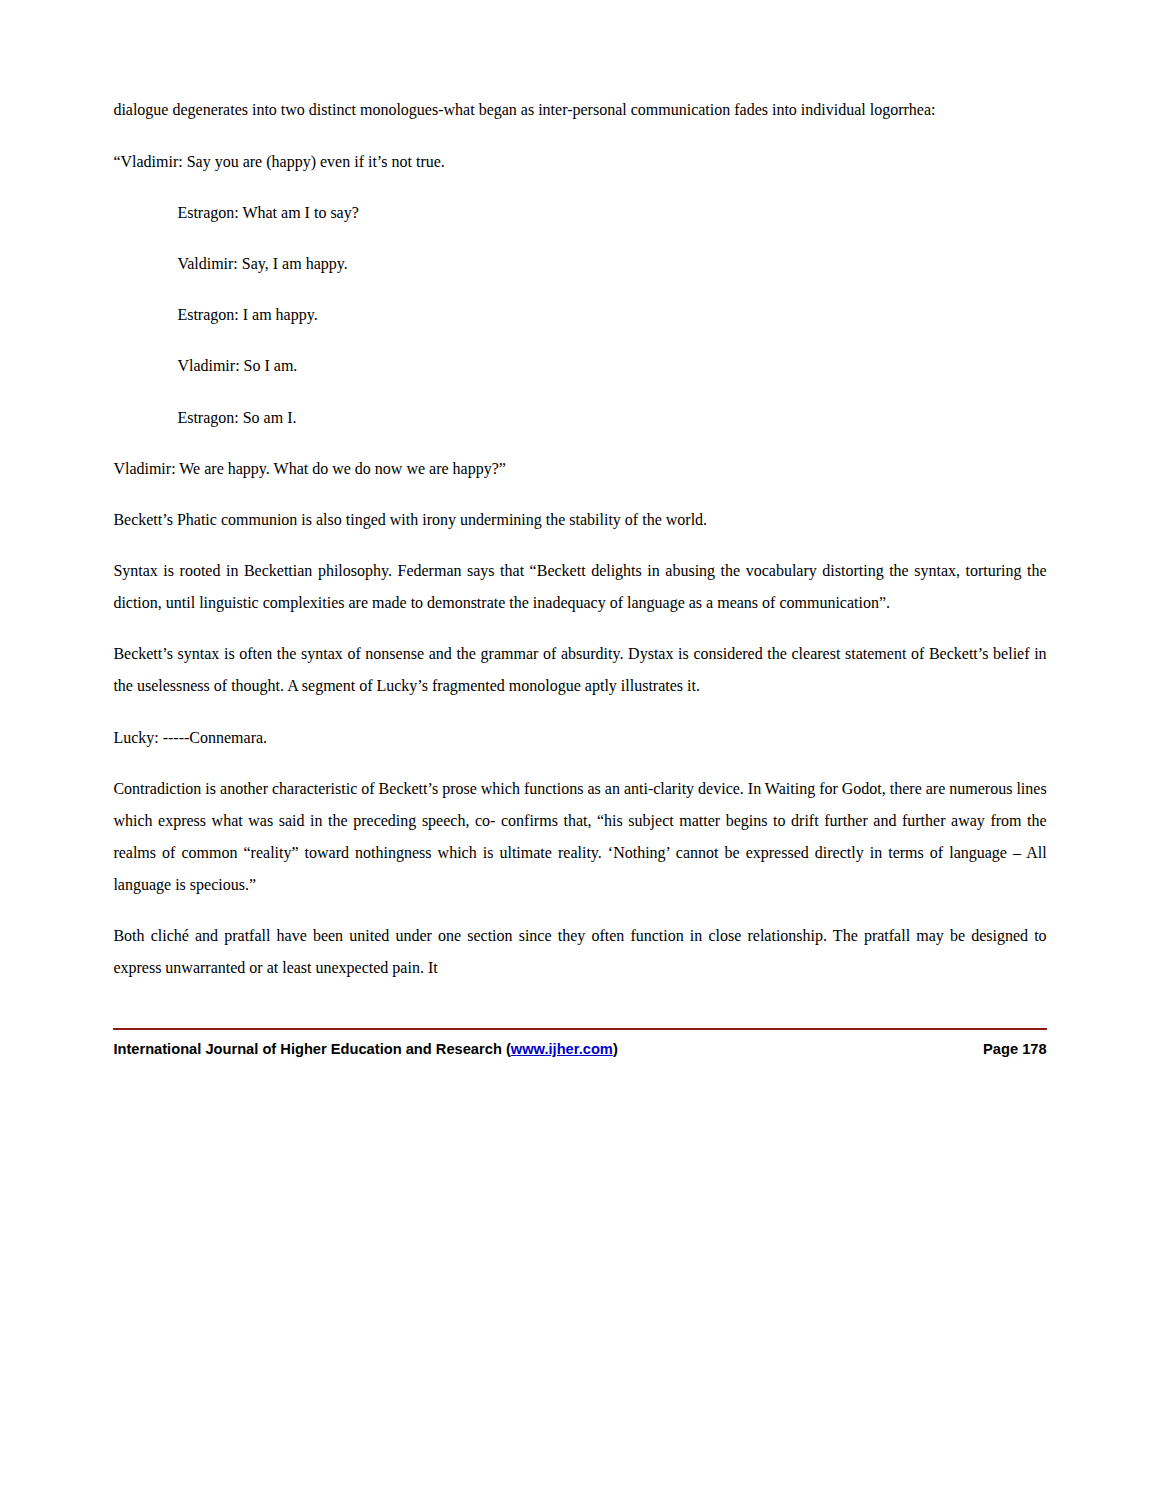dialogue degenerates into two distinct monologues-what began as inter-personal communication fades into individual logorrhea:
“Vladimir: Say you are (happy) even if it’s not true.
Estragon: What am I to say?
Valdimir: Say, I am happy.
Estragon: I am happy.
Vladimir: So I am.
Estragon: So am I.
Vladimir: We are happy. What do we do now we are happy?”
Beckett’s Phatic communion is also tinged with irony undermining the stability of the world.
Syntax is rooted in Beckettian philosophy. Federman says that “Beckett delights in abusing the vocabulary distorting the syntax, torturing the diction, until linguistic complexities are made to demonstrate the inadequacy of language as a means of communication”.
Beckett’s syntax is often the syntax of nonsense and the grammar of absurdity. Dystax is considered the clearest statement of Beckett’s belief in the uselessness of thought. A segment of Lucky’s fragmented monologue aptly illustrates it.
Lucky: -----Connemara.
Contradiction is another characteristic of Beckett’s prose which functions as an anti-clarity device. In Waiting for Godot, there are numerous lines which express what was said in the preceding speech, co- confirms that, “his subject matter begins to drift further and further away from the realms of common “reality” toward nothingness which is ultimate reality. ‘Nothing’ cannot be expressed directly in terms of language – All language is specious.”
Both cliché and pratfall have been united under one section since they often function in close relationship. The pratfall may be designed to express unwarranted or at least unexpected pain. It
International Journal of Higher Education and Research (www.ijher.com) Page 178